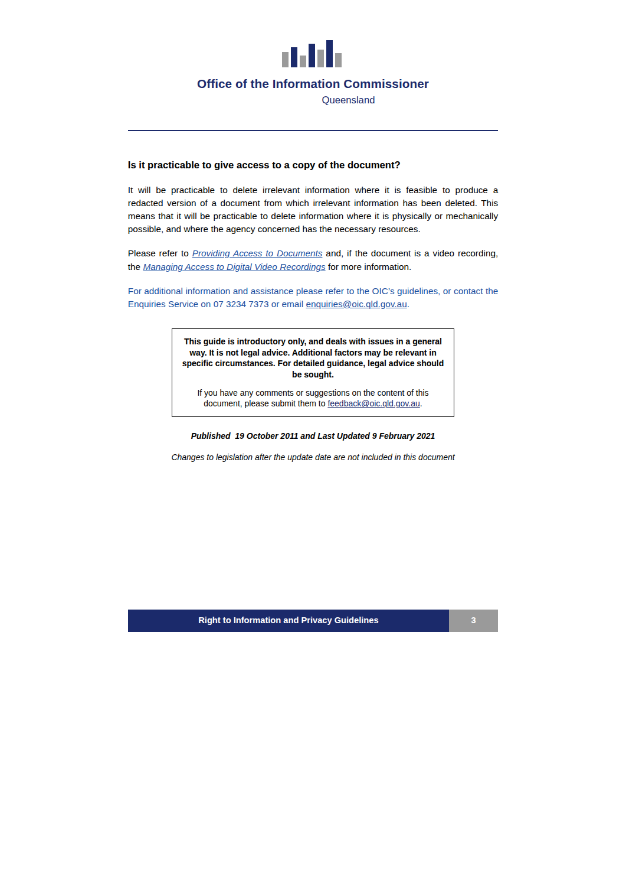Office of the Information Commissioner
Queensland
Is it practicable to give access to a copy of the document?
It will be practicable to delete irrelevant information where it is feasible to produce a redacted version of a document from which irrelevant information has been deleted. This means that it will be practicable to delete information where it is physically or mechanically possible, and where the agency concerned has the necessary resources.
Please refer to Providing Access to Documents and, if the document is a video recording, the Managing Access to Digital Video Recordings for more information.
For additional information and assistance please refer to the OIC’s guidelines, or contact the Enquiries Service on 07 3234 7373 or email enquiries@oic.qld.gov.au.
This guide is introductory only, and deals with issues in a general way. It is not legal advice. Additional factors may be relevant in specific circumstances. For detailed guidance, legal advice should be sought.
If you have any comments or suggestions on the content of this document, please submit them to feedback@oic.qld.gov.au.
Published 19 October 2011 and Last Updated 9 February 2021
Changes to legislation after the update date are not included in this document
Right to Information and Privacy Guidelines
3